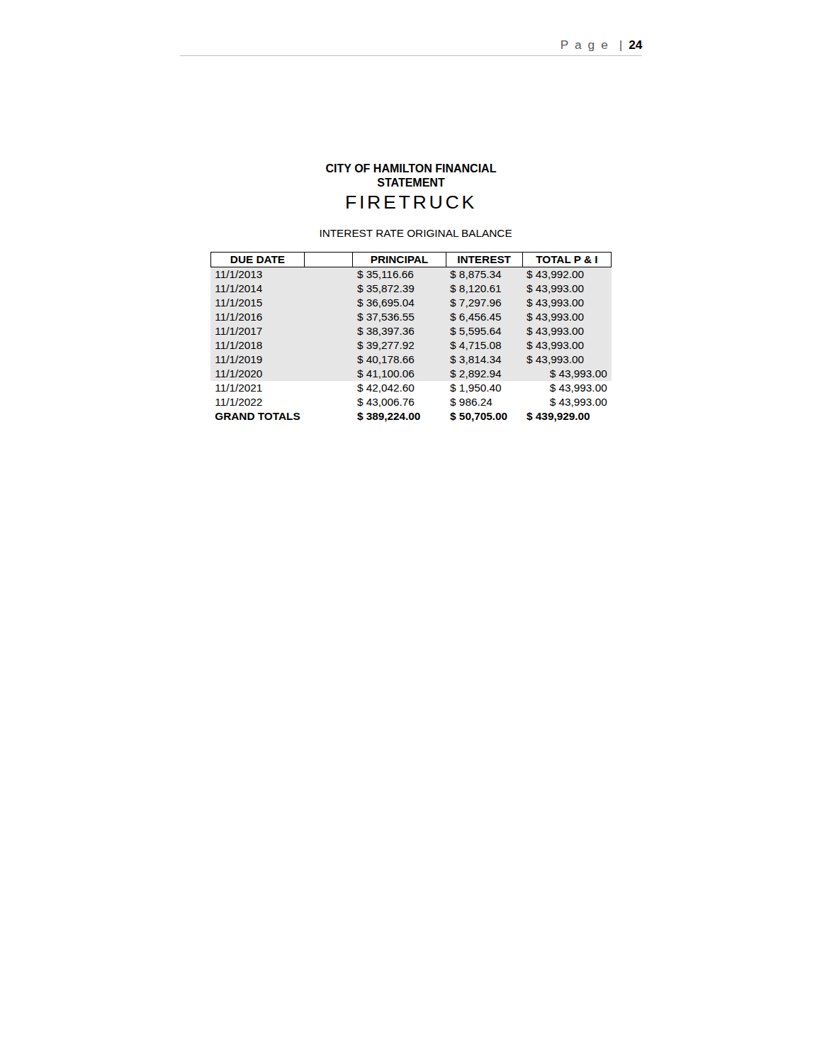P a g e | 24
CITY OF HAMILTON FINANCIAL STATEMENT
FIRETRUCK
INTEREST RATE ORIGINAL BALANCE
| DUE DATE | | PRINCIPAL | INTEREST | TOTAL P & I |
| --- | --- | --- | --- | --- |
| 11/1/2013 | | $ 35,116.66 | $ 8,875.34 | $ 43,992.00 |
| 11/1/2014 | | $ 35,872.39 | $ 8,120.61 | $ 43,993.00 |
| 11/1/2015 | | $ 36,695.04 | $ 7,297.96 | $ 43,993.00 |
| 11/1/2016 | | $ 37,536.55 | $ 6,456.45 | $ 43,993.00 |
| 11/1/2017 | | $ 38,397.36 | $ 5,595.64 | $ 43,993.00 |
| 11/1/2018 | | $ 39,277.92 | $ 4,715.08 | $ 43,993.00 |
| 11/1/2019 | | $ 40,178.66 | $ 3,814.34 | $ 43,993.00 |
| 11/1/2020 | | $ 41,100.06 | $ 2,892.94 | $ 43,993.00 |
| 11/1/2021 | | $ 42,042.60 | $ 1,950.40 | $ 43,993.00 |
| 11/1/2022 | | $ 43,006.76 | $ 986.24 | $ 43,993.00 |
| GRAND TOTALS | | $ 389,224.00 | $ 50,705.00 | $ 439,929.00 |